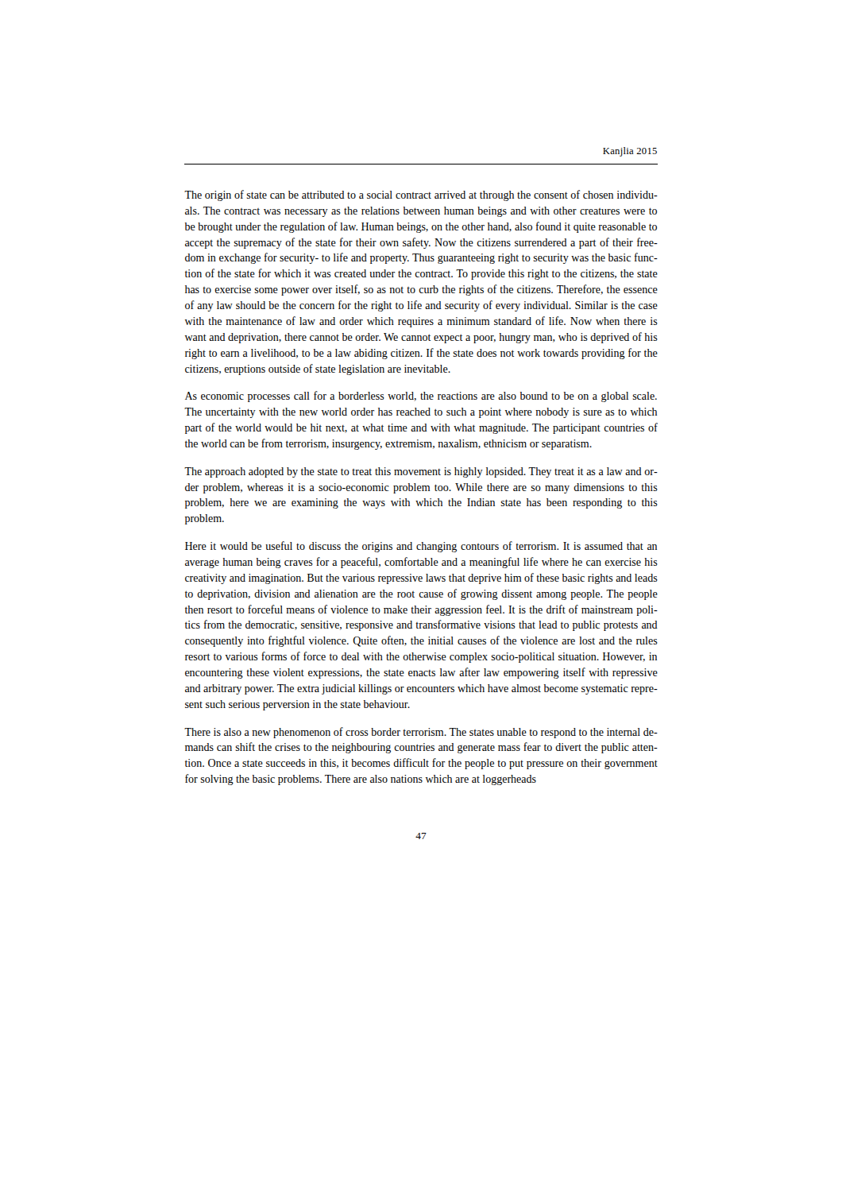Kanjlia 2015
The origin of state can be attributed to a social contract arrived at through the consent of chosen individuals. The contract was necessary as the relations between human beings and with other creatures were to be brought under the regulation of law. Human beings, on the other hand, also found it quite reasonable to accept the supremacy of the state for their own safety. Now the citizens surrendered a part of their freedom in exchange for security- to life and property. Thus guaranteeing right to security was the basic function of the state for which it was created under the contract. To provide this right to the citizens, the state has to exercise some power over itself, so as not to curb the rights of the citizens. Therefore, the essence of any law should be the concern for the right to life and security of every individual. Similar is the case with the maintenance of law and order which requires a minimum standard of life. Now when there is want and deprivation, there cannot be order. We cannot expect a poor, hungry man, who is deprived of his right to earn a livelihood, to be a law abiding citizen. If the state does not work towards providing for the citizens, eruptions outside of state legislation are inevitable.
As economic processes call for a borderless world, the reactions are also bound to be on a global scale. The uncertainty with the new world order has reached to such a point where nobody is sure as to which part of the world would be hit next, at what time and with what magnitude. The participant countries of the world can be from terrorism, insurgency, extremism, naxalism, ethnicism or separatism.
The approach adopted by the state to treat this movement is highly lopsided. They treat it as a law and order problem, whereas it is a socio-economic problem too. While there are so many dimensions to this problem, here we are examining the ways with which the Indian state has been responding to this problem.
Here it would be useful to discuss the origins and changing contours of terrorism. It is assumed that an average human being craves for a peaceful, comfortable and a meaningful life where he can exercise his creativity and imagination. But the various repressive laws that deprive him of these basic rights and leads to deprivation, division and alienation are the root cause of growing dissent among people. The people then resort to forceful means of violence to make their aggression feel. It is the drift of mainstream politics from the democratic, sensitive, responsive and transformative visions that lead to public protests and consequently into frightful violence. Quite often, the initial causes of the violence are lost and the rules resort to various forms of force to deal with the otherwise complex socio-political situation. However, in encountering these violent expressions, the state enacts law after law empowering itself with repressive and arbitrary power. The extra judicial killings or encounters which have almost become systematic represent such serious perversion in the state behaviour.
There is also a new phenomenon of cross border terrorism. The states unable to respond to the internal demands can shift the crises to the neighbouring countries and generate mass fear to divert the public attention. Once a state succeeds in this, it becomes difficult for the people to put pressure on their government for solving the basic problems. There are also nations which are at loggerheads
47